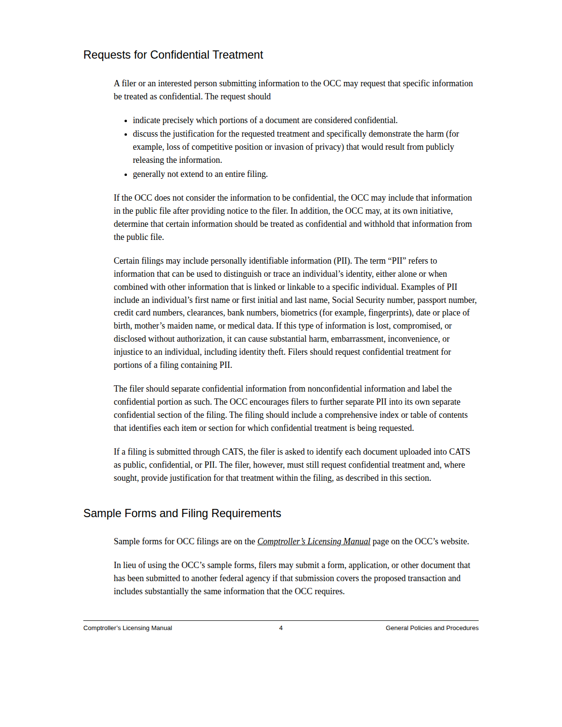Requests for Confidential Treatment
A filer or an interested person submitting information to the OCC may request that specific information be treated as confidential. The request should
indicate precisely which portions of a document are considered confidential.
discuss the justification for the requested treatment and specifically demonstrate the harm (for example, loss of competitive position or invasion of privacy) that would result from publicly releasing the information.
generally not extend to an entire filing.
If the OCC does not consider the information to be confidential, the OCC may include that information in the public file after providing notice to the filer. In addition, the OCC may, at its own initiative, determine that certain information should be treated as confidential and withhold that information from the public file.
Certain filings may include personally identifiable information (PII). The term “PII” refers to information that can be used to distinguish or trace an individual’s identity, either alone or when combined with other information that is linked or linkable to a specific individual. Examples of PII include an individual’s first name or first initial and last name, Social Security number, passport number, credit card numbers, clearances, bank numbers, biometrics (for example, fingerprints), date or place of birth, mother’s maiden name, or medical data. If this type of information is lost, compromised, or disclosed without authorization, it can cause substantial harm, embarrassment, inconvenience, or injustice to an individual, including identity theft. Filers should request confidential treatment for portions of a filing containing PII.
The filer should separate confidential information from nonconfidential information and label the confidential portion as such. The OCC encourages filers to further separate PII into its own separate confidential section of the filing. The filing should include a comprehensive index or table of contents that identifies each item or section for which confidential treatment is being requested.
If a filing is submitted through CATS, the filer is asked to identify each document uploaded into CATS as public, confidential, or PII. The filer, however, must still request confidential treatment and, where sought, provide justification for that treatment within the filing, as described in this section.
Sample Forms and Filing Requirements
Sample forms for OCC filings are on the Comptroller’s Licensing Manual page on the OCC’s website.
In lieu of using the OCC’s sample forms, filers may submit a form, application, or other document that has been submitted to another federal agency if that submission covers the proposed transaction and includes substantially the same information that the OCC requires.
Comptroller’s Licensing Manual
4
General Policies and Procedures